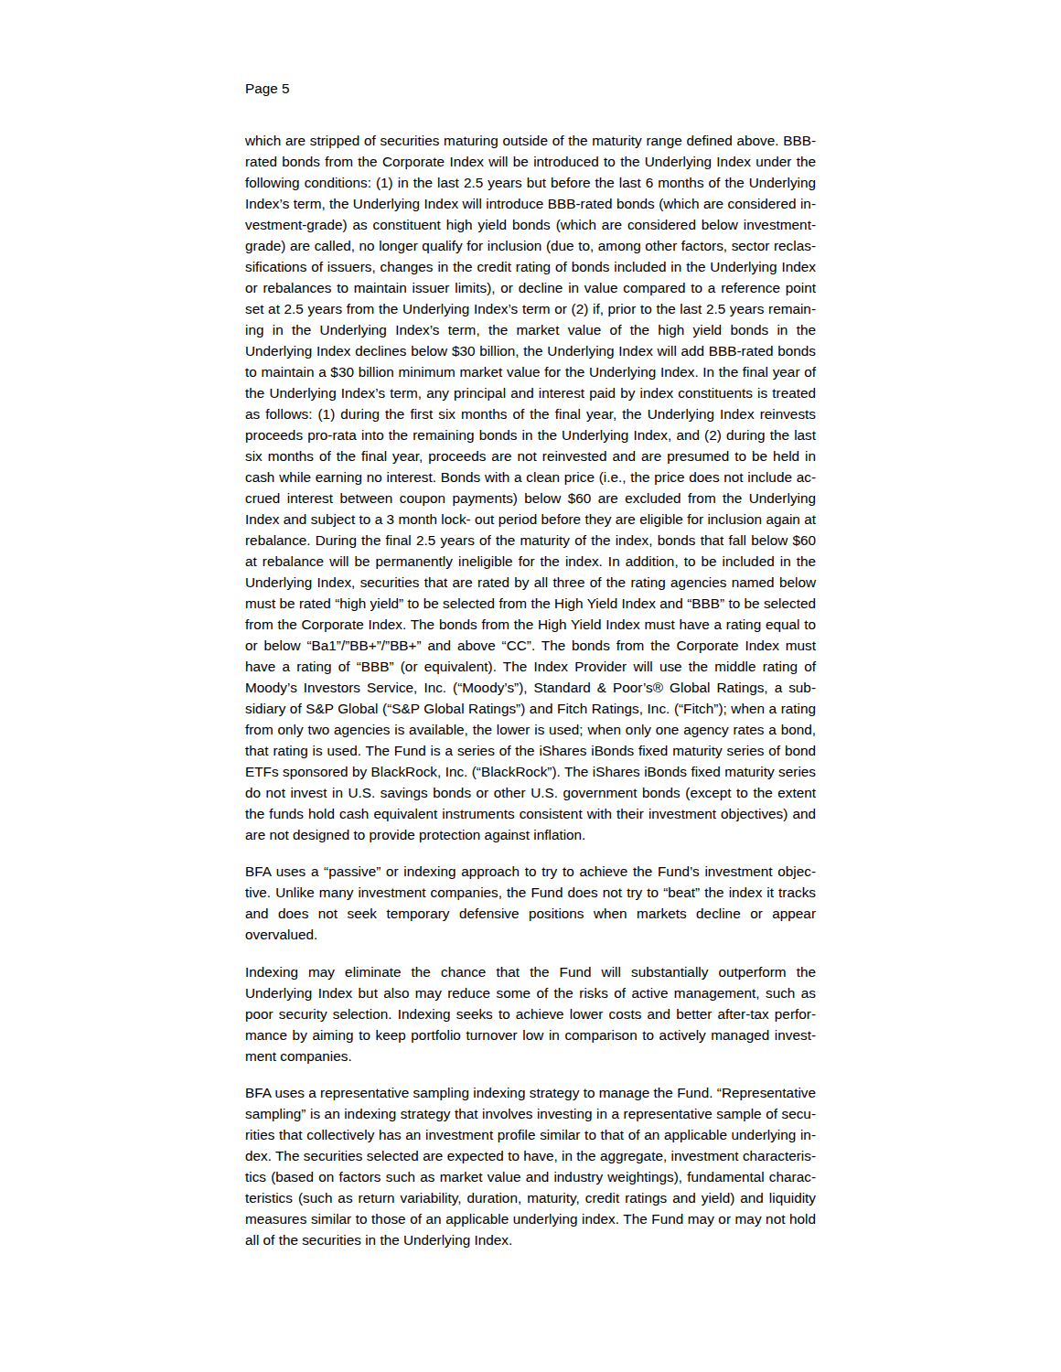Page 5
which are stripped of securities maturing outside of the maturity range defined above. BBB-rated bonds from the Corporate Index will be introduced to the Underlying Index under the following conditions: (1) in the last 2.5 years but before the last 6 months of the Underlying Index’s term, the Underlying Index will introduce BBB-rated bonds (which are considered investment-grade) as constituent high yield bonds (which are considered below investment-grade) are called, no longer qualify for inclusion (due to, among other factors, sector reclassifications of issuers, changes in the credit rating of bonds included in the Underlying Index or rebalances to maintain issuer limits), or decline in value compared to a reference point set at 2.5 years from the Underlying Index’s term or (2) if, prior to the last 2.5 years remaining in the Underlying Index’s term, the market value of the high yield bonds in the Underlying Index declines below $30 billion, the Underlying Index will add BBB-rated bonds to maintain a $30 billion minimum market value for the Underlying Index. In the final year of the Underlying Index’s term, any principal and interest paid by index constituents is treated as follows: (1) during the first six months of the final year, the Underlying Index reinvests proceeds pro-rata into the remaining bonds in the Underlying Index, and (2) during the last six months of the final year, proceeds are not reinvested and are presumed to be held in cash while earning no interest. Bonds with a clean price (i.e., the price does not include accrued interest between coupon payments) below $60 are excluded from the Underlying Index and subject to a 3 month lock- out period before they are eligible for inclusion again at rebalance. During the final 2.5 years of the maturity of the index, bonds that fall below $60 at rebalance will be permanently ineligible for the index. In addition, to be included in the Underlying Index, securities that are rated by all three of the rating agencies named below must be rated “high yield” to be selected from the High Yield Index and “BBB” to be selected from the Corporate Index. The bonds from the High Yield Index must have a rating equal to or below “Ba1”/”BB+”/”BB+” and above “CC”. The bonds from the Corporate Index must have a rating of “BBB” (or equivalent). The Index Provider will use the middle rating of Moody’s Investors Service, Inc. (“Moody’s”), Standard & Poor’s® Global Ratings, a subsidiary of S&P Global (“S&P Global Ratings”) and Fitch Ratings, Inc. (“Fitch”); when a rating from only two agencies is available, the lower is used; when only one agency rates a bond, that rating is used. The Fund is a series of the iShares iBonds fixed maturity series of bond ETFs sponsored by BlackRock, Inc. (“BlackRock”). The iShares iBonds fixed maturity series do not invest in U.S. savings bonds or other U.S. government bonds (except to the extent the funds hold cash equivalent instruments consistent with their investment objectives) and are not designed to provide protection against inflation.
BFA uses a “passive” or indexing approach to try to achieve the Fund’s investment objective. Unlike many investment companies, the Fund does not try to “beat” the index it tracks and does not seek temporary defensive positions when markets decline or appear overvalued.
Indexing may eliminate the chance that the Fund will substantially outperform the Underlying Index but also may reduce some of the risks of active management, such as poor security selection. Indexing seeks to achieve lower costs and better after-tax performance by aiming to keep portfolio turnover low in comparison to actively managed investment companies.
BFA uses a representative sampling indexing strategy to manage the Fund. “Representative sampling” is an indexing strategy that involves investing in a representative sample of securities that collectively has an investment profile similar to that of an applicable underlying index. The securities selected are expected to have, in the aggregate, investment characteristics (based on factors such as market value and industry weightings), fundamental characteristics (such as return variability, duration, maturity, credit ratings and yield) and liquidity measures similar to those of an applicable underlying index. The Fund may or may not hold all of the securities in the Underlying Index.